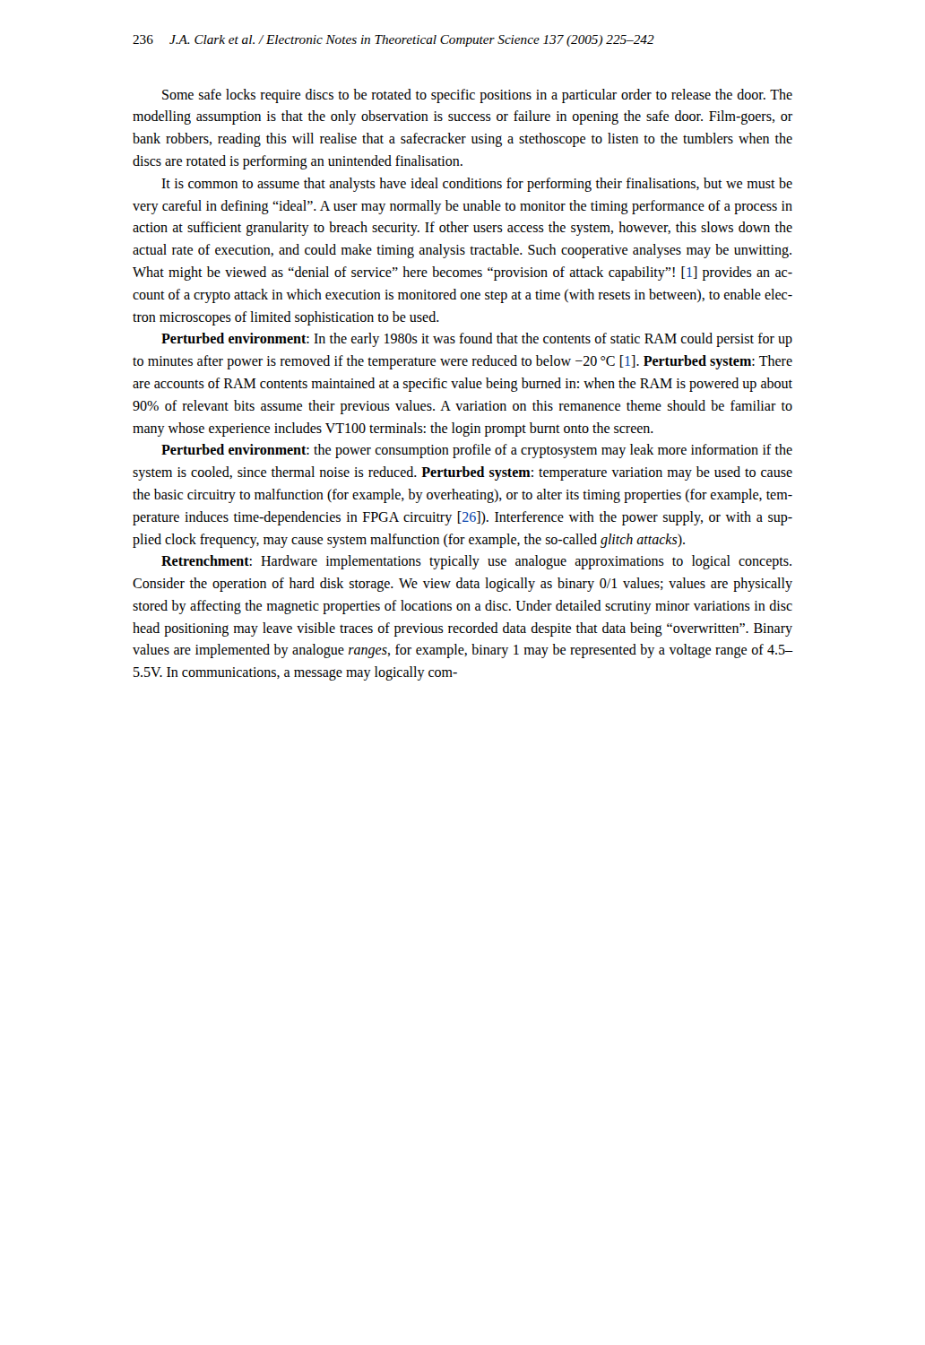236 J.A. Clark et al. / Electronic Notes in Theoretical Computer Science 137 (2005) 225–242
Some safe locks require discs to be rotated to specific positions in a particular order to release the door. The modelling assumption is that the only observation is success or failure in opening the safe door. Film-goers, or bank robbers, reading this will realise that a safecracker using a stethoscope to listen to the tumblers when the discs are rotated is performing an unintended finalisation.
It is common to assume that analysts have ideal conditions for performing their finalisations, but we must be very careful in defining “ideal”. A user may normally be unable to monitor the timing performance of a process in action at sufficient granularity to breach security. If other users access the system, however, this slows down the actual rate of execution, and could make timing analysis tractable. Such cooperative analyses may be unwitting. What might be viewed as “denial of service” here becomes “provision of attack capability”! [1] provides an account of a crypto attack in which execution is monitored one step at a time (with resets in between), to enable electron microscopes of limited sophistication to be used.
Perturbed environment: In the early 1980s it was found that the contents of static RAM could persist for up to minutes after power is removed if the temperature were reduced to below −20 °C [1]. Perturbed system: There are accounts of RAM contents maintained at a specific value being burned in: when the RAM is powered up about 90% of relevant bits assume their previous values. A variation on this remanence theme should be familiar to many whose experience includes VT100 terminals: the login prompt burnt onto the screen.
Perturbed environment: the power consumption profile of a cryptosystem may leak more information if the system is cooled, since thermal noise is reduced. Perturbed system: temperature variation may be used to cause the basic circuitry to malfunction (for example, by overheating), or to alter its timing properties (for example, temperature induces time-dependencies in FPGA circuitry [26]). Interference with the power supply, or with a supplied clock frequency, may cause system malfunction (for example, the so-called glitch attacks).
Retrenchment: Hardware implementations typically use analogue approximations to logical concepts. Consider the operation of hard disk storage. We view data logically as binary 0/1 values; values are physically stored by affecting the magnetic properties of locations on a disc. Under detailed scrutiny minor variations in disc head positioning may leave visible traces of previous recorded data despite that data being “overwritten”. Binary values are implemented by analogue ranges, for example, binary 1 may be represented by a voltage range of 4.5–5.5V. In communications, a message may logically com-